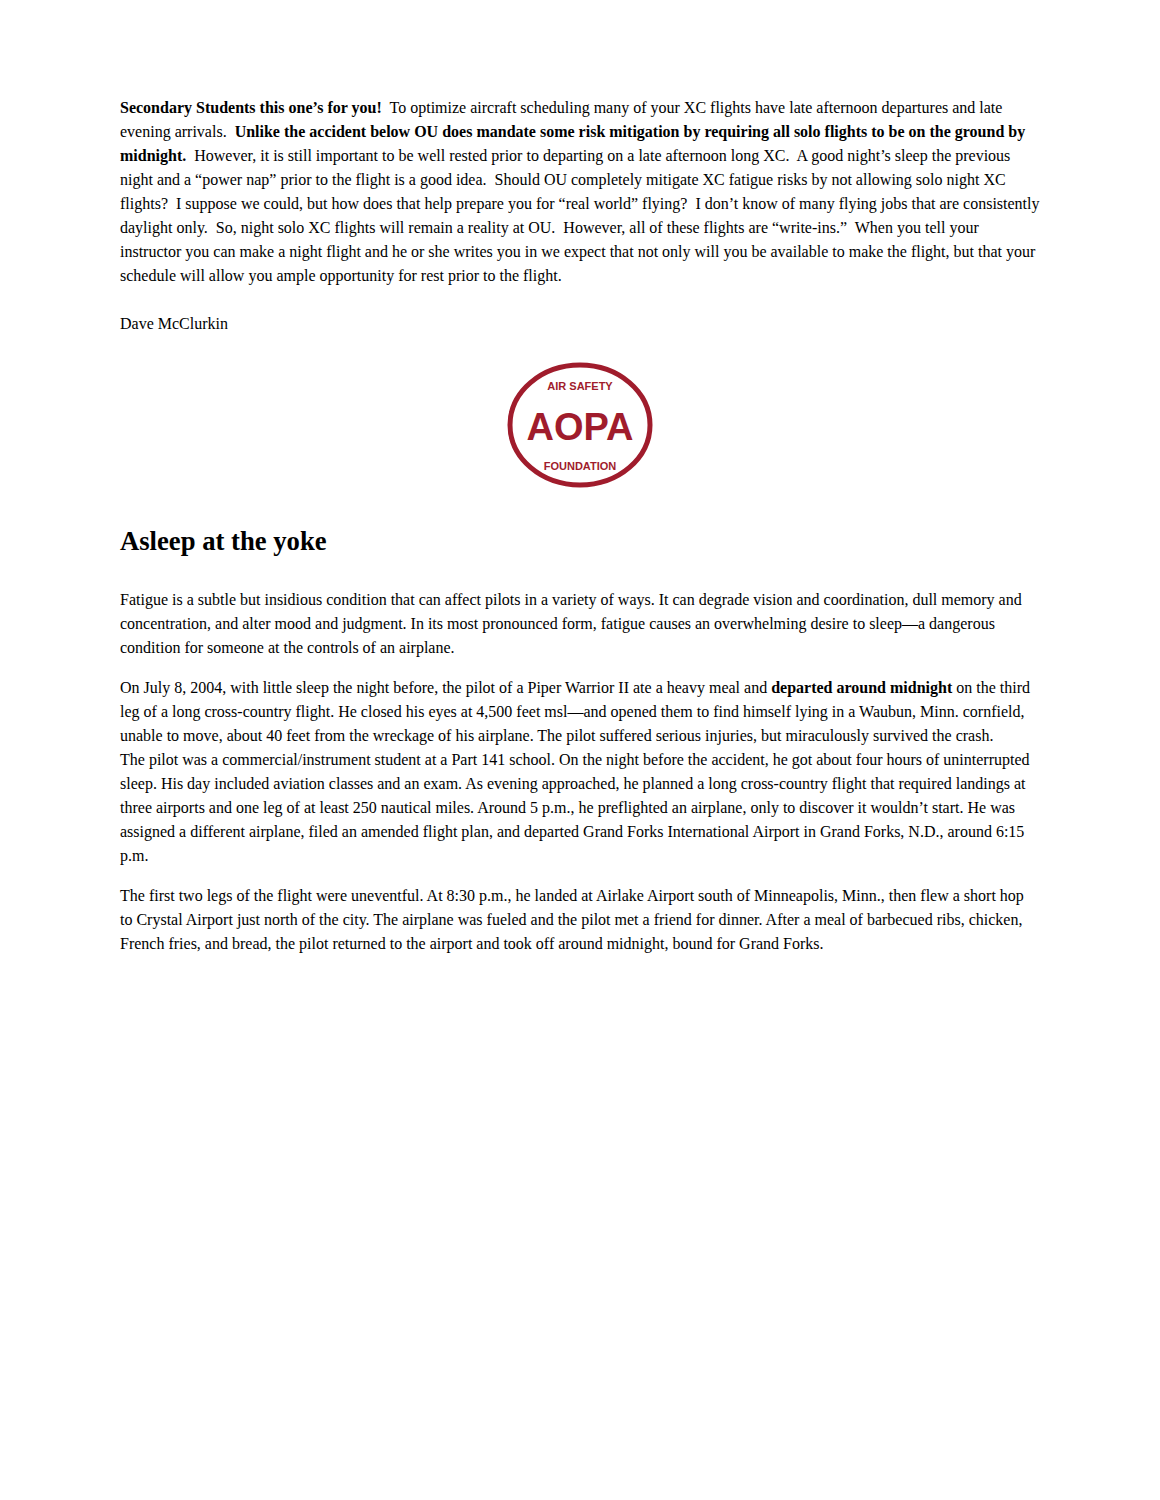Secondary Students this one’s for you! To optimize aircraft scheduling many of your XC flights have late afternoon departures and late evening arrivals. Unlike the accident below OU does mandate some risk mitigation by requiring all solo flights to be on the ground by midnight. However, it is still important to be well rested prior to departing on a late afternoon long XC. A good night’s sleep the previous night and a “power nap” prior to the flight is a good idea. Should OU completely mitigate XC fatigue risks by not allowing solo night XC flights? I suppose we could, but how does that help prepare you for “real world” flying? I don’t know of many flying jobs that are consistently daylight only. So, night solo XC flights will remain a reality at OU. However, all of these flights are “write-ins.” When you tell your instructor you can make a night flight and he or she writes you in we expect that not only will you be available to make the flight, but that your schedule will allow you ample opportunity for rest prior to the flight.
Dave McClurkin
Asleep at the yoke
Fatigue is a subtle but insidious condition that can affect pilots in a variety of ways. It can degrade vision and coordination, dull memory and concentration, and alter mood and judgment. In its most pronounced form, fatigue causes an overwhelming desire to sleep—a dangerous condition for someone at the controls of an airplane.
On July 8, 2004, with little sleep the night before, the pilot of a Piper Warrior II ate a heavy meal and departed around midnight on the third leg of a long cross-country flight. He closed his eyes at 4,500 feet msl—and opened them to find himself lying in a Waubun, Minn. cornfield, unable to move, about 40 feet from the wreckage of his airplane. The pilot suffered serious injuries, but miraculously survived the crash.
The pilot was a commercial/instrument student at a Part 141 school. On the night before the accident, he got about four hours of uninterrupted sleep. His day included aviation classes and an exam. As evening approached, he planned a long cross-country flight that required landings at three airports and one leg of at least 250 nautical miles. Around 5 p.m., he preflighted an airplane, only to discover it wouldn’t start. He was assigned a different airplane, filed an amended flight plan, and departed Grand Forks International Airport in Grand Forks, N.D., around 6:15 p.m.
The first two legs of the flight were uneventful. At 8:30 p.m., he landed at Airlake Airport south of Minneapolis, Minn., then flew a short hop to Crystal Airport just north of the city. The airplane was fueled and the pilot met a friend for dinner. After a meal of barbecued ribs, chicken, French fries, and bread, the pilot returned to the airport and took off around midnight, bound for Grand Forks.